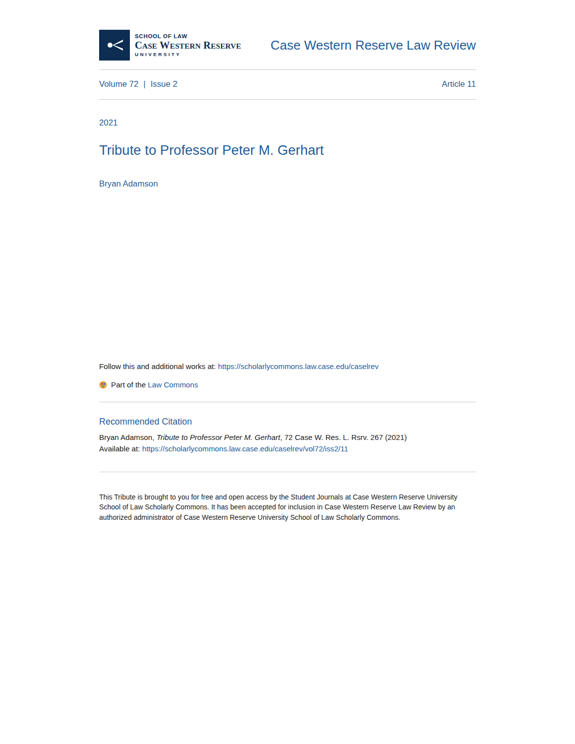School of Law
CASE WESTERN RESERVE
UNIVERSITY
Case Western Reserve Law Review
Volume 72|Issue 2
Article 11
2021
Tribute to Professor Peter M. Gerhart
Bryan Adamson
Follow this and additional works at: https://scholarlycommons.law.case.edu/caselrev
Part of the Law Commons
Recommended Citation
Bryan Adamson, Tribute to Professor Peter M. Gerhart, 72 Case W. Res. L. Rsrv. 267 (2021)
Available at: https://scholarlycommons.law.case.edu/caselrev/vol72/iss2/11
This Tribute is brought to you for free and open access by the Student Journals at Case Western Reserve University School of Law Scholarly Commons. It has been accepted for inclusion in Case Western Reserve Law Review by an authorized administrator of Case Western Reserve University School of Law Scholarly Commons.